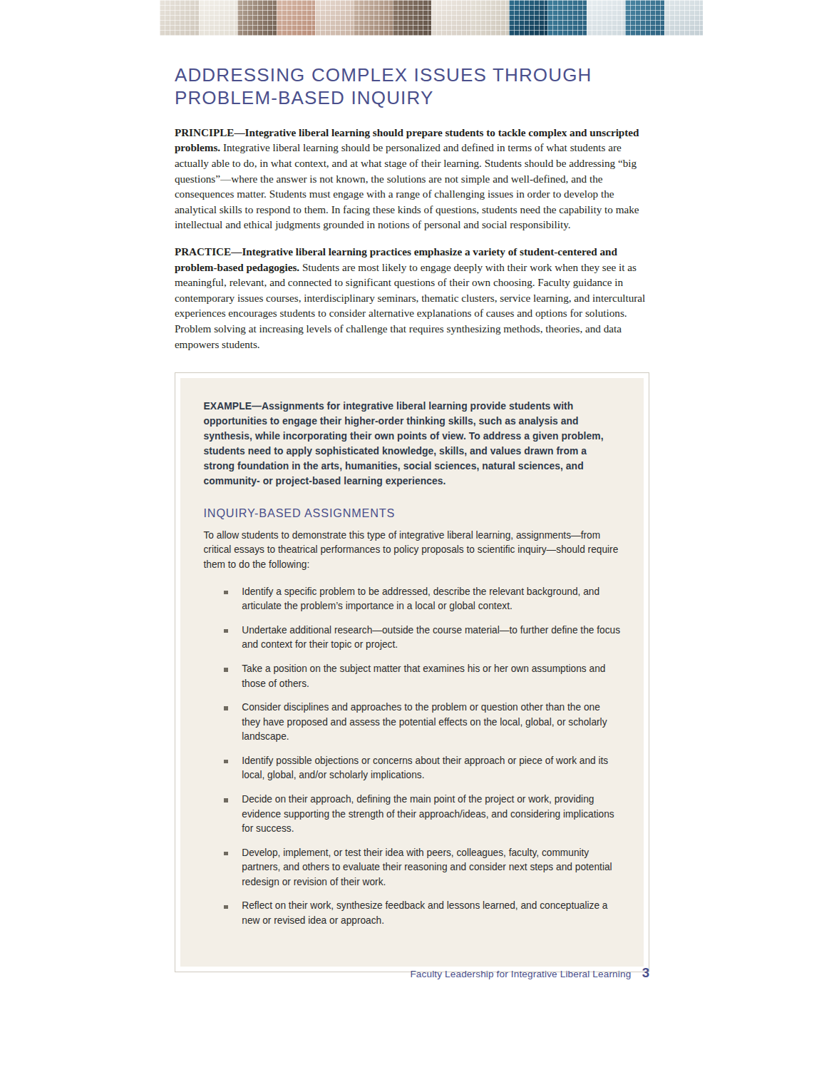Addressing Complex Issues Through
Problem-Based Inquiry
PRINCIPLE—Integrative liberal learning should prepare students to tackle complex and unscripted problems. Integrative liberal learning should be personalized and defined in terms of what students are actually able to do, in what context, and at what stage of their learning. Students should be addressing “big questions”—where the answer is not known, the solutions are not simple and well-defined, and the consequences matter. Students must engage with a range of challenging issues in order to develop the analytical skills to respond to them. In facing these kinds of questions, students need the capability to make intellectual and ethical judgments grounded in notions of personal and social responsibility.
PRACTICE—Integrative liberal learning practices emphasize a variety of student-centered and problem-based pedagogies. Students are most likely to engage deeply with their work when they see it as meaningful, relevant, and connected to significant questions of their own choosing. Faculty guidance in contemporary issues courses, interdisciplinary seminars, thematic clusters, service learning, and intercultural experiences encourages students to consider alternative explanations of causes and options for solutions. Problem solving at increasing levels of challenge that requires synthesizing methods, theories, and data empowers students.
EXAMPLE—Assignments for integrative liberal learning provide students with opportunities to engage their higher-order thinking skills, such as analysis and synthesis, while incorporating their own points of view. To address a given problem, students need to apply sophisticated knowledge, skills, and values drawn from a strong foundation in the arts, humanities, social sciences, natural sciences, and community- or project-based learning experiences.
Inquiry-Based Assignments
To allow students to demonstrate this type of integrative liberal learning, assignments—from critical essays to theatrical performances to policy proposals to scientific inquiry—should require them to do the following:
Identify a specific problem to be addressed, describe the relevant background, and articulate the problem’s importance in a local or global context.
Undertake additional research—outside the course material—to further define the focus and context for their topic or project.
Take a position on the subject matter that examines his or her own assumptions and those of others.
Consider disciplines and approaches to the problem or question other than the one they have proposed and assess the potential effects on the local, global, or scholarly landscape.
Identify possible objections or concerns about their approach or piece of work and its local, global, and/or scholarly implications.
Decide on their approach, defining the main point of the project or work, providing evidence supporting the strength of their approach/ideas, and considering implications for success.
Develop, implement, or test their idea with peers, colleagues, faculty, community partners, and others to evaluate their reasoning and consider next steps and potential redesign or revision of their work.
Reflect on their work, synthesize feedback and lessons learned, and conceptualize a new or revised idea or approach.
Faculty Leadership for Integrative Liberal Learning 3